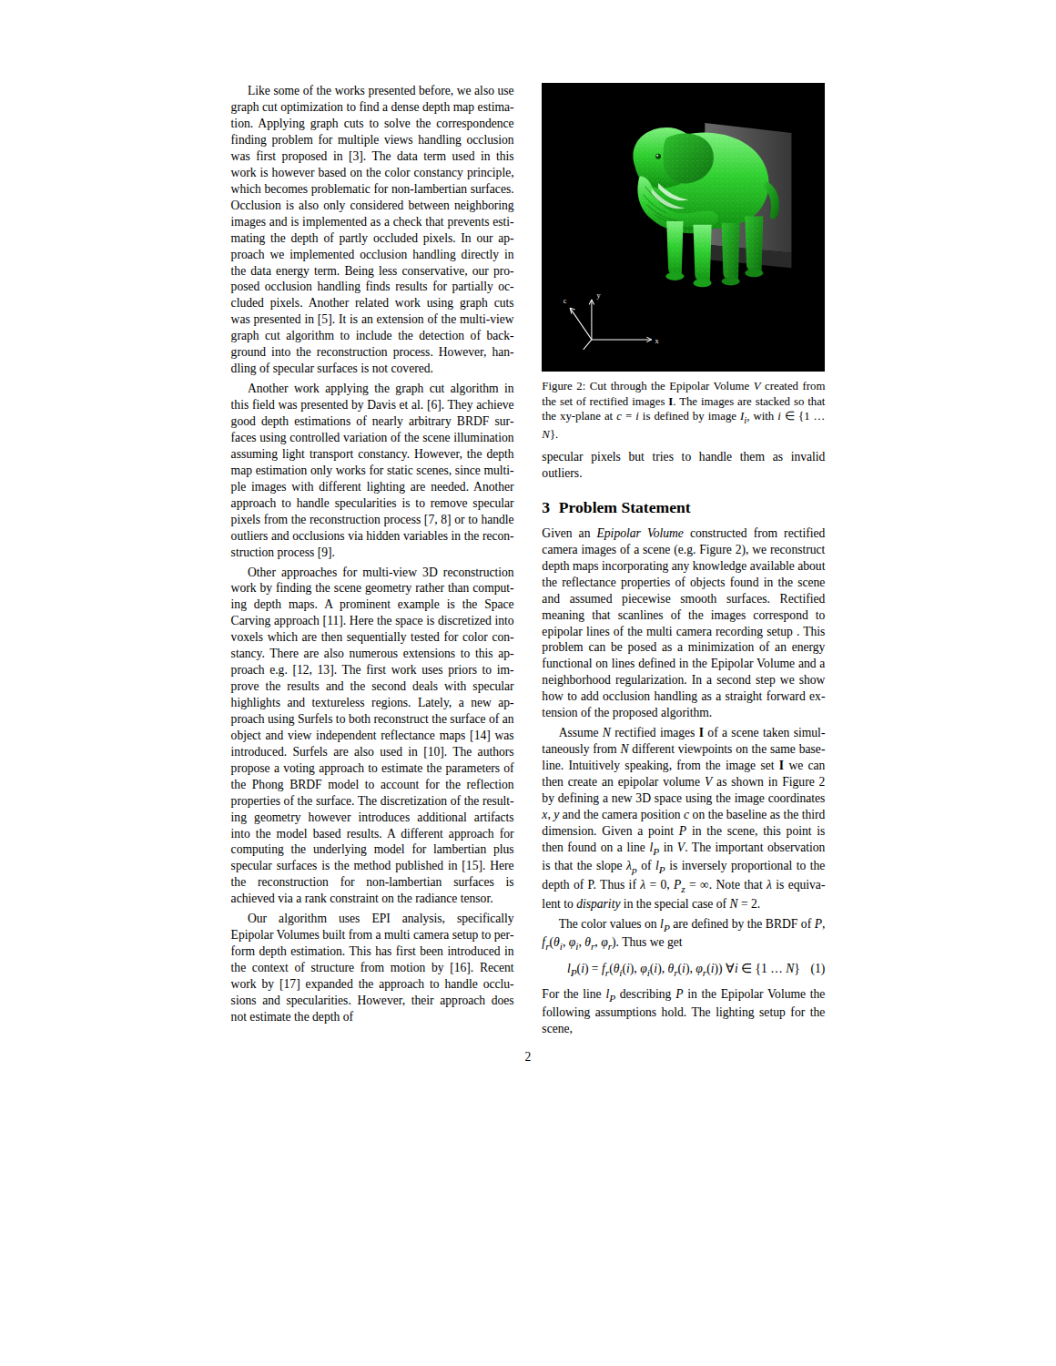Like some of the works presented before, we also use graph cut optimization to find a dense depth map estimation. Applying graph cuts to solve the correspondence finding problem for multiple views handling occlusion was first proposed in [3]. The data term used in this work is however based on the color constancy principle, which becomes problematic for non-lambertian surfaces. Occlusion is also only considered between neighboring images and is implemented as a check that prevents estimating the depth of partly occluded pixels. In our approach we implemented occlusion handling directly in the data energy term. Being less conservative, our proposed occlusion handling finds results for partially occluded pixels. Another related work using graph cuts was presented in [5]. It is an extension of the multi-view graph cut algorithm to include the detection of background into the reconstruction process. However, handling of specular surfaces is not covered.
Another work applying the graph cut algorithm in this field was presented by Davis et al. [6]. They achieve good depth estimations of nearly arbitrary BRDF surfaces using controlled variation of the scene illumination assuming light transport constancy. However, the depth map estimation only works for static scenes, since multiple images with different lighting are needed. Another approach to handle specularities is to remove specular pixels from the reconstruction process [7, 8] or to handle outliers and occlusions via hidden variables in the reconstruction process [9].
Other approaches for multi-view 3D reconstruction work by finding the scene geometry rather than computing depth maps. A prominent example is the Space Carving approach [11]. Here the space is discretized into voxels which are then sequentially tested for color constancy. There are also numerous extensions to this approach e.g. [12, 13]. The first work uses priors to improve the results and the second deals with specular highlights and textureless regions. Lately, a new approach using Surfels to both reconstruct the surface of an object and view independent reflectance maps [14] was introduced. Surfels are also used in [10]. The authors propose a voting approach to estimate the parameters of the Phong BRDF model to account for the reflection properties of the surface. The discretization of the resulting geometry however introduces additional artifacts into the model based results. A different approach for computing the underlying model for lambertian plus specular surfaces is the method published in [15]. Here the reconstruction for non-lambertian surfaces is achieved via a rank constraint on the radiance tensor.
Our algorithm uses EPI analysis, specifically Epipolar Volumes built from a multi camera setup to perform depth estimation. This has first been introduced in the context of structure from motion by [16]. Recent work by [17] expanded the approach to handle occlusions and specularities. However, their approach does not estimate the depth of
c y x
Figure 2: Cut through the Epipolar Volume V created from the set of rectified images I. The images are stacked so that the xy-plane at c = i is defined by image Ii, with i ∈ {1 … N}.
specular pixels but tries to handle them as invalid outliers.
3 Problem Statement
Given an Epipolar Volume constructed from rectified camera images of a scene (e.g. Figure 2), we reconstruct depth maps incorporating any knowledge available about the reflectance properties of objects found in the scene and assumed piecewise smooth surfaces. Rectified meaning that scanlines of the images correspond to epipolar lines of the multi camera recording setup . This problem can be posed as a minimization of an energy functional on lines defined in the Epipolar Volume and a neighborhood regularization. In a second step we show how to add occlusion handling as a straight forward extension of the proposed algorithm.
Assume N rectified images I of a scene taken simultaneously from N different viewpoints on the same baseline. Intuitively speaking, from the image set I we can then create an epipolar volume V as shown in Figure 2 by defining a new 3D space using the image coordinates x, y and the camera position c on the baseline as the third dimension. Given a point P in the scene, this point is then found on a line lP in V. The important observation is that the slope λp of lP is inversely proportional to the depth of P. Thus if λ = 0, Pz = ∞. Note that λ is equivalent to disparity in the special case of N = 2.
The color values on lP are defined by the BRDF of P, fr(θi, φi, θr, φr). Thus we get
lP(i) = fr(θi(i), φi(i), θr(i), φr(i)) ∀i ∈ {1 … N} (1)
For the line lP describing P in the Epipolar Volume the following assumptions hold. The lighting setup for the scene,
2